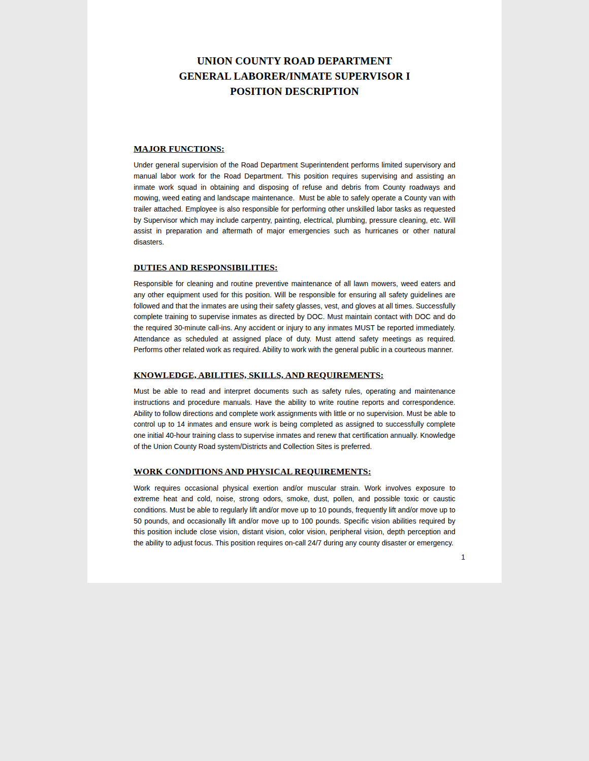UNION COUNTY ROAD DEPARTMENT GENERAL LABORER/INMATE SUPERVISOR I POSITION DESCRIPTION
MAJOR FUNCTIONS:
Under general supervision of the Road Department Superintendent performs limited supervisory and manual labor work for the Road Department. This position requires supervising and assisting an inmate work squad in obtaining and disposing of refuse and debris from County roadways and mowing, weed eating and landscape maintenance. Must be able to safely operate a County van with trailer attached. Employee is also responsible for performing other unskilled labor tasks as requested by Supervisor which may include carpentry, painting, electrical, plumbing, pressure cleaning, etc. Will assist in preparation and aftermath of major emergencies such as hurricanes or other natural disasters.
DUTIES AND RESPONSIBILITIES:
Responsible for cleaning and routine preventive maintenance of all lawn mowers, weed eaters and any other equipment used for this position. Will be responsible for ensuring all safety guidelines are followed and that the inmates are using their safety glasses, vest, and gloves at all times. Successfully complete training to supervise inmates as directed by DOC. Must maintain contact with DOC and do the required 30-minute call-ins. Any accident or injury to any inmates MUST be reported immediately. Attendance as scheduled at assigned place of duty. Must attend safety meetings as required. Performs other related work as required. Ability to work with the general public in a courteous manner.
KNOWLEDGE, ABILITIES, SKILLS, AND REQUIREMENTS:
Must be able to read and interpret documents such as safety rules, operating and maintenance instructions and procedure manuals. Have the ability to write routine reports and correspondence. Ability to follow directions and complete work assignments with little or no supervision. Must be able to control up to 14 inmates and ensure work is being completed as assigned to successfully complete one initial 40-hour training class to supervise inmates and renew that certification annually. Knowledge of the Union County Road system/Districts and Collection Sites is preferred.
WORK CONDITIONS AND PHYSICAL REQUIREMENTS:
Work requires occasional physical exertion and/or muscular strain. Work involves exposure to extreme heat and cold, noise, strong odors, smoke, dust, pollen, and possible toxic or caustic conditions. Must be able to regularly lift and/or move up to 10 pounds, frequently lift and/or move up to 50 pounds, and occasionally lift and/or move up to 100 pounds. Specific vision abilities required by this position include close vision, distant vision, color vision, peripheral vision, depth perception and the ability to adjust focus. This position requires on-call 24/7 during any county disaster or emergency.
1